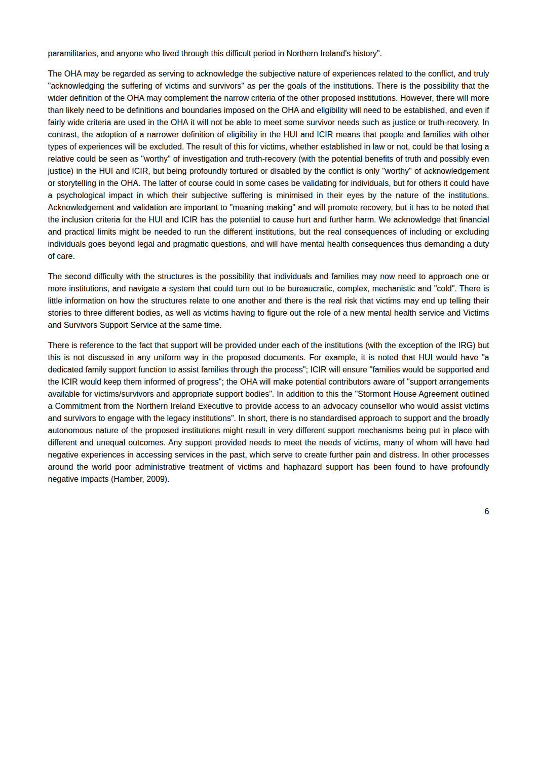paramilitaries, and anyone who lived through this difficult period in Northern Ireland's history".
The OHA may be regarded as serving to acknowledge the subjective nature of experiences related to the conflict, and truly "acknowledging the suffering of victims and survivors" as per the goals of the institutions. There is the possibility that the wider definition of the OHA may complement the narrow criteria of the other proposed institutions. However, there will more than likely need to be definitions and boundaries imposed on the OHA and eligibility will need to be established, and even if fairly wide criteria are used in the OHA it will not be able to meet some survivor needs such as justice or truth-recovery. In contrast, the adoption of a narrower definition of eligibility in the HUI and ICIR means that people and families with other types of experiences will be excluded. The result of this for victims, whether established in law or not, could be that losing a relative could be seen as "worthy" of investigation and truth-recovery (with the potential benefits of truth and possibly even justice) in the HUI and ICIR, but being profoundly tortured or disabled by the conflict is only "worthy" of acknowledgement or storytelling in the OHA. The latter of course could in some cases be validating for individuals, but for others it could have a psychological impact in which their subjective suffering is minimised in their eyes by the nature of the institutions. Acknowledgement and validation are important to "meaning making" and will promote recovery, but it has to be noted that the inclusion criteria for the HUI and ICIR has the potential to cause hurt and further harm. We acknowledge that financial and practical limits might be needed to run the different institutions, but the real consequences of including or excluding individuals goes beyond legal and pragmatic questions, and will have mental health consequences thus demanding a duty of care.
The second difficulty with the structures is the possibility that individuals and families may now need to approach one or more institutions, and navigate a system that could turn out to be bureaucratic, complex, mechanistic and "cold". There is little information on how the structures relate to one another and there is the real risk that victims may end up telling their stories to three different bodies, as well as victims having to figure out the role of a new mental health service and Victims and Survivors Support Service at the same time.
There is reference to the fact that support will be provided under each of the institutions (with the exception of the IRG) but this is not discussed in any uniform way in the proposed documents. For example, it is noted that HUI would have "a dedicated family support function to assist families through the process"; ICIR will ensure "families would be supported and the ICIR would keep them informed of progress"; the OHA will make potential contributors aware of "support arrangements available for victims/survivors and appropriate support bodies". In addition to this the "Stormont House Agreement outlined a Commitment from the Northern Ireland Executive to provide access to an advocacy counsellor who would assist victims and survivors to engage with the legacy institutions". In short, there is no standardised approach to support and the broadly autonomous nature of the proposed institutions might result in very different support mechanisms being put in place with different and unequal outcomes. Any support provided needs to meet the needs of victims, many of whom will have had negative experiences in accessing services in the past, which serve to create further pain and distress. In other processes around the world poor administrative treatment of victims and haphazard support has been found to have profoundly negative impacts (Hamber, 2009).
6